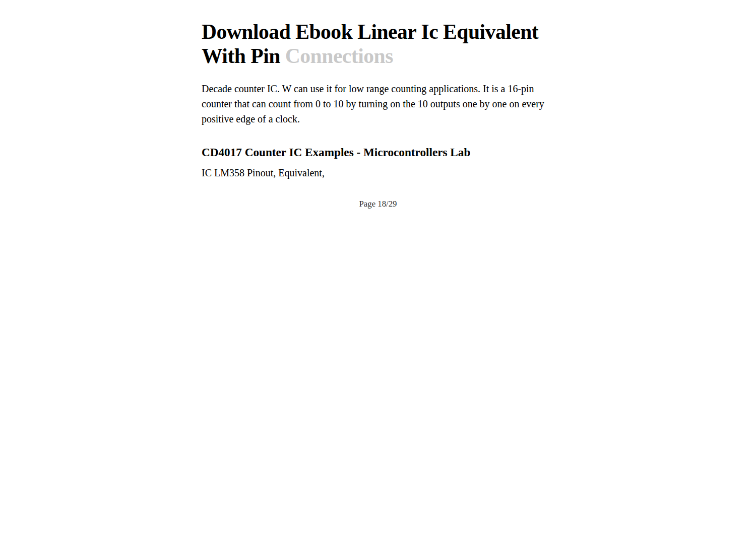Download Ebook Linear Ic Equivalent With Pin Connections
Decade counter IC. W can use it for low range counting applications. It is a 16-pin counter that can count from 0 to 10 by turning on the 10 outputs one by one on every positive edge of a clock.
CD4017 Counter IC Examples - Microcontrollers Lab
IC LM358 Pinout, Equivalent,
Page 18/29